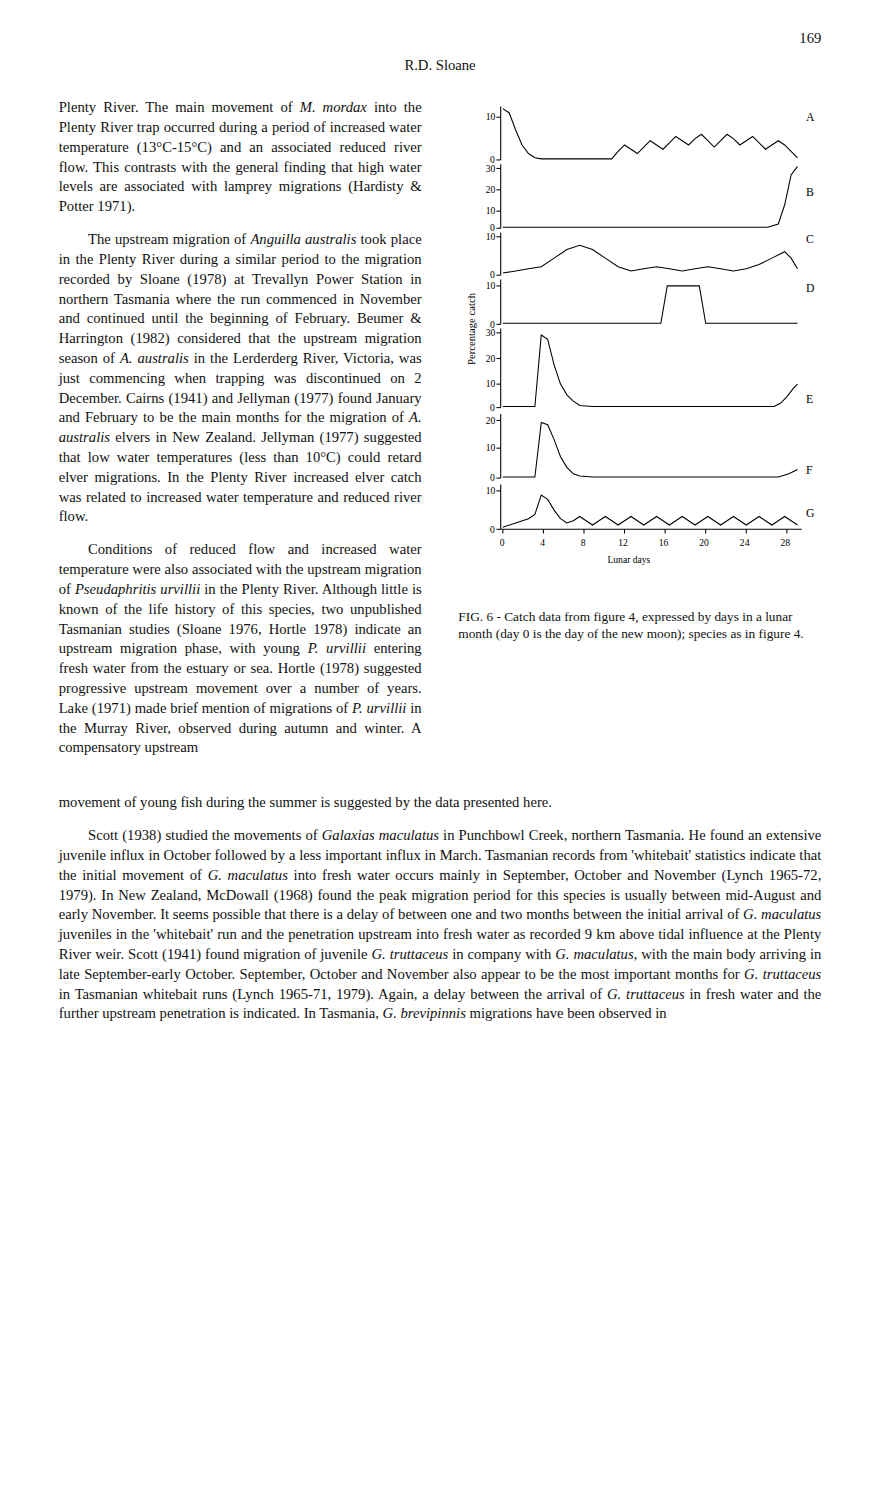169
R.D. Sloane
Plenty River. The main movement of M. mordax into the Plenty River trap occurred during a period of increased water temperature (13°C-15°C) and an associated reduced river flow. This contrasts with the general finding that high water levels are associated with lamprey migrations (Hardisty & Potter 1971).
The upstream migration of Anguilla australis took place in the Plenty River during a similar period to the migration recorded by Sloane (1978) at Trevallyn Power Station in northern Tasmania where the run commenced in November and continued until the beginning of February. Beumer & Harrington (1982) considered that the upstream migration season of A. australis in the Lerderderg River, Victoria, was just commencing when trapping was discontinued on 2 December. Cairns (1941) and Jellyman (1977) found January and February to be the main months for the migration of A. australis elvers in New Zealand. Jellyman (1977) suggested that low water temperatures (less than 10°C) could retard elver migrations. In the Plenty River increased elver catch was related to increased water temperature and reduced river flow.
Conditions of reduced flow and increased water temperature were also associated with the upstream migration of Pseudaphritis urvillii in the Plenty River. Although little is known of the life history of this species, two unpublished Tasmanian studies (Sloane 1976, Hortle 1978) indicate an upstream migration phase, with young P. urvillii entering fresh water from the estuary or sea. Hortle (1978) suggested progressive upstream movement over a number of years. Lake (1971) made brief mention of migrations of P. urvillii in the Murray River, observed during autumn and winter. A compensatory upstream
10 0 A 30 20 10 0 B 10 0 C 10 0 D 30 20 10 0 E 20 10 0 F 10 0 G 0 4 8 12 16 20 24 28 Lunar days Percentage catch
FIG. 6 - Catch data from figure 4, expressed by days in a lunar month (day 0 is the day of the new moon); species as in figure 4.
movement of young fish during the summer is suggested by the data presented here.
Scott (1938) studied the movements of Galaxias maculatus in Punchbowl Creek, northern Tasmania. He found an extensive juvenile influx in October followed by a less important influx in March. Tasmanian records from 'whitebait' statistics indicate that the initial movement of G. maculatus into fresh water occurs mainly in September, October and November (Lynch 1965-72, 1979). In New Zealand, McDowall (1968) found the peak migration period for this species is usually between mid-August and early November. It seems possible that there is a delay of between one and two months between the initial arrival of G. maculatus juveniles in the 'whitebait' run and the penetration upstream into fresh water as recorded 9 km above tidal influence at the Plenty River weir. Scott (1941) found migration of juvenile G. truttaceus in company with G. maculatus, with the main body arriving in late September-early October. September, October and November also appear to be the most important months for G. truttaceus in Tasmanian whitebait runs (Lynch 1965-71, 1979). Again, a delay between the arrival of G. truttaceus in fresh water and the further upstream penetration is indicated. In Tasmania, G. brevipinnis migrations have been observed in